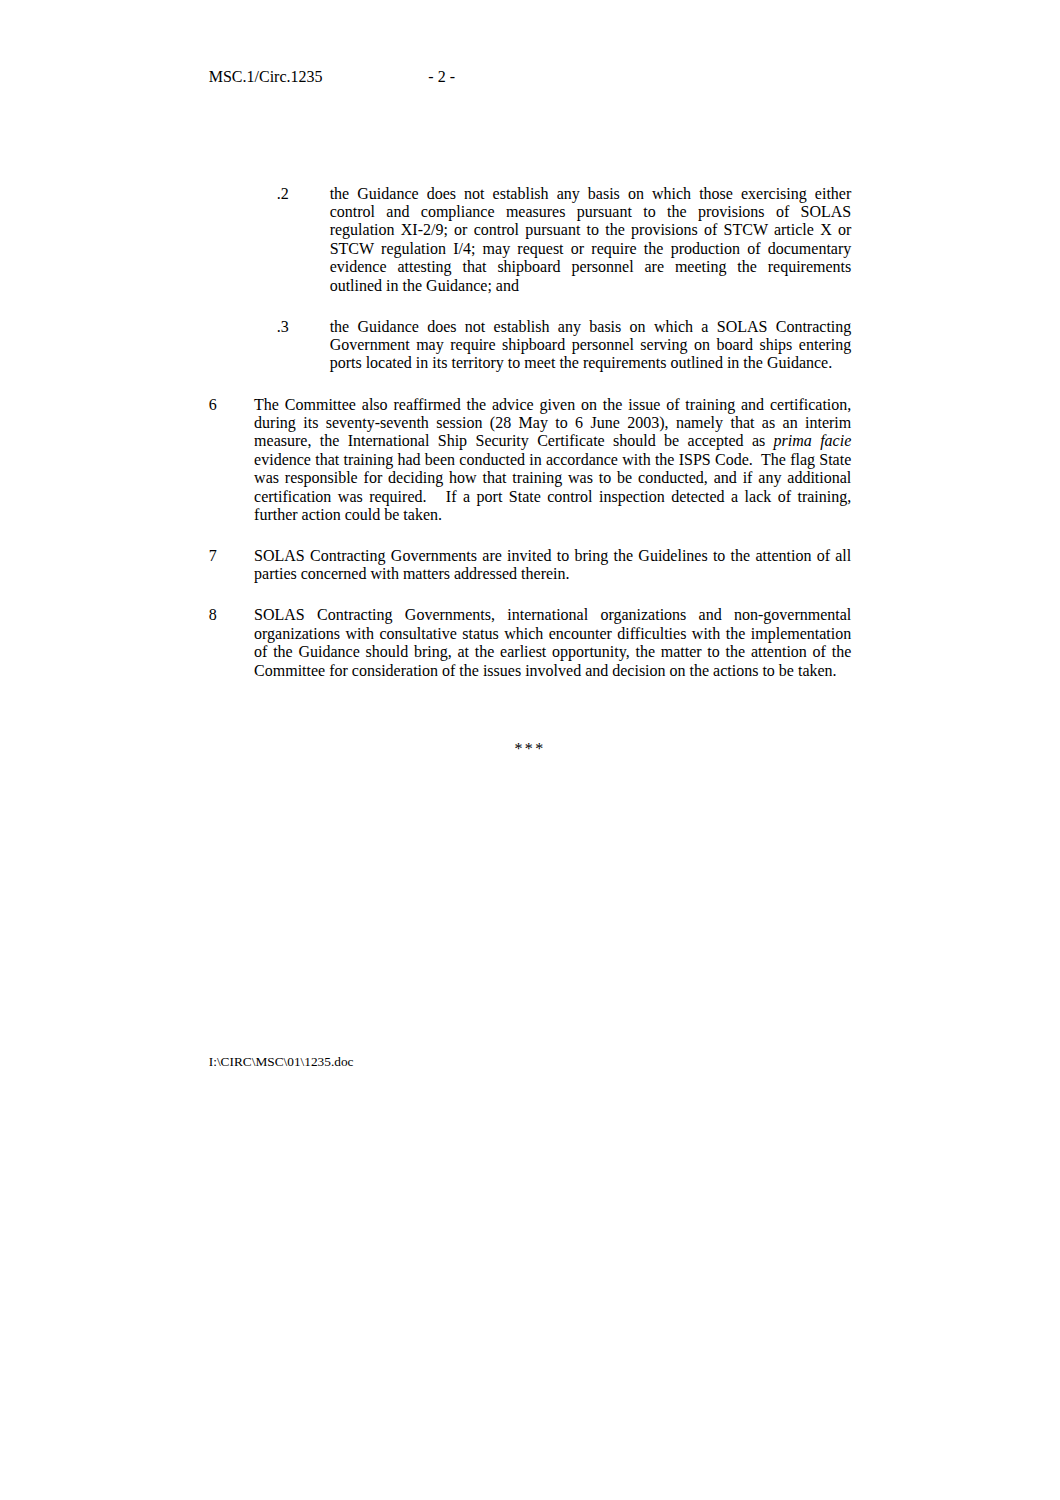MSC.1/Circ.1235 - 2 -
.2 the Guidance does not establish any basis on which those exercising either control and compliance measures pursuant to the provisions of SOLAS regulation XI-2/9; or control pursuant to the provisions of STCW article X or STCW regulation I/4; may request or require the production of documentary evidence attesting that shipboard personnel are meeting the requirements outlined in the Guidance; and
.3 the Guidance does not establish any basis on which a SOLAS Contracting Government may require shipboard personnel serving on board ships entering ports located in its territory to meet the requirements outlined in the Guidance.
6 The Committee also reaffirmed the advice given on the issue of training and certification, during its seventy-seventh session (28 May to 6 June 2003), namely that as an interim measure, the International Ship Security Certificate should be accepted as prima facie evidence that training had been conducted in accordance with the ISPS Code. The flag State was responsible for deciding how that training was to be conducted, and if any additional certification was required. If a port State control inspection detected a lack of training, further action could be taken.
7 SOLAS Contracting Governments are invited to bring the Guidelines to the attention of all parties concerned with matters addressed therein.
8 SOLAS Contracting Governments, international organizations and non-governmental organizations with consultative status which encounter difficulties with the implementation of the Guidance should bring, at the earliest opportunity, the matter to the attention of the Committee for consideration of the issues involved and decision on the actions to be taken.
***
I:\CIRC\MSC\01\1235.doc